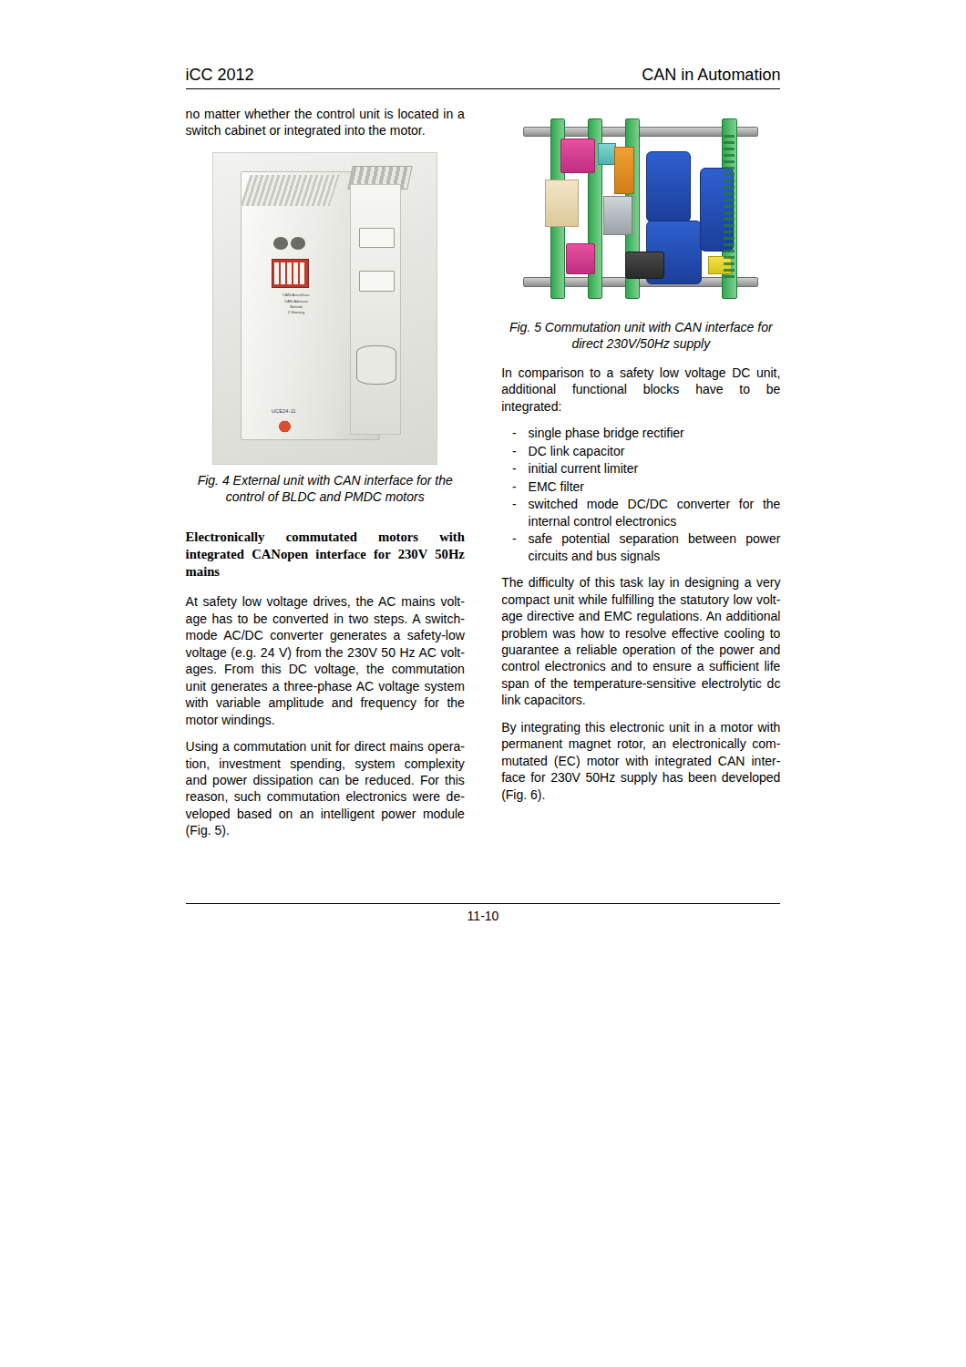iCC 2012
CAN in Automation
no matter whether the control unit is located in a switch cabinet or integrated into the motor.
CAN-Anschluss
CAN-Adresse
Betrieb
2 Störung
UCE24-11
Fig. 4 External unit with CAN interface for the control of BLDC and PMDC motors
Electronically commutated motors with integrated CANopen interface for 230V 50Hz mains
At safety low voltage drives, the AC mains voltage has to be converted in two steps. A switch-mode AC/DC converter generates a safety-low voltage (e.g. 24 V) from the 230V 50 Hz AC voltages. From this DC voltage, the commutation unit generates a three-phase AC voltage system with variable amplitude and frequency for the motor windings.
Using a commutation unit for direct mains operation, investment spending, system complexity and power dissipation can be reduced. For this reason, such commutation electronics were developed based on an intelligent power module (Fig. 5).
Fig. 5 Commutation unit with CAN interface for direct 230V/50Hz supply
In comparison to a safety low voltage DC unit, additional functional blocks have to be integrated:
single phase bridge rectifier
DC link capacitor
initial current limiter
EMC filter
switched mode DC/DC converter for the internal control electronics
safe potential separation between power circuits and bus signals
The difficulty of this task lay in designing a very compact unit while fulfilling the statutory low voltage directive and EMC regulations. An additional problem was how to resolve effective cooling to guarantee a reliable operation of the power and control electronics and to ensure a sufficient life span of the temperature-sensitive electrolytic dc link capacitors.
By integrating this electronic unit in a motor with permanent magnet rotor, an electronically commutated (EC) motor with integrated CAN interface for 230V 50Hz supply has been developed (Fig. 6).
11-10